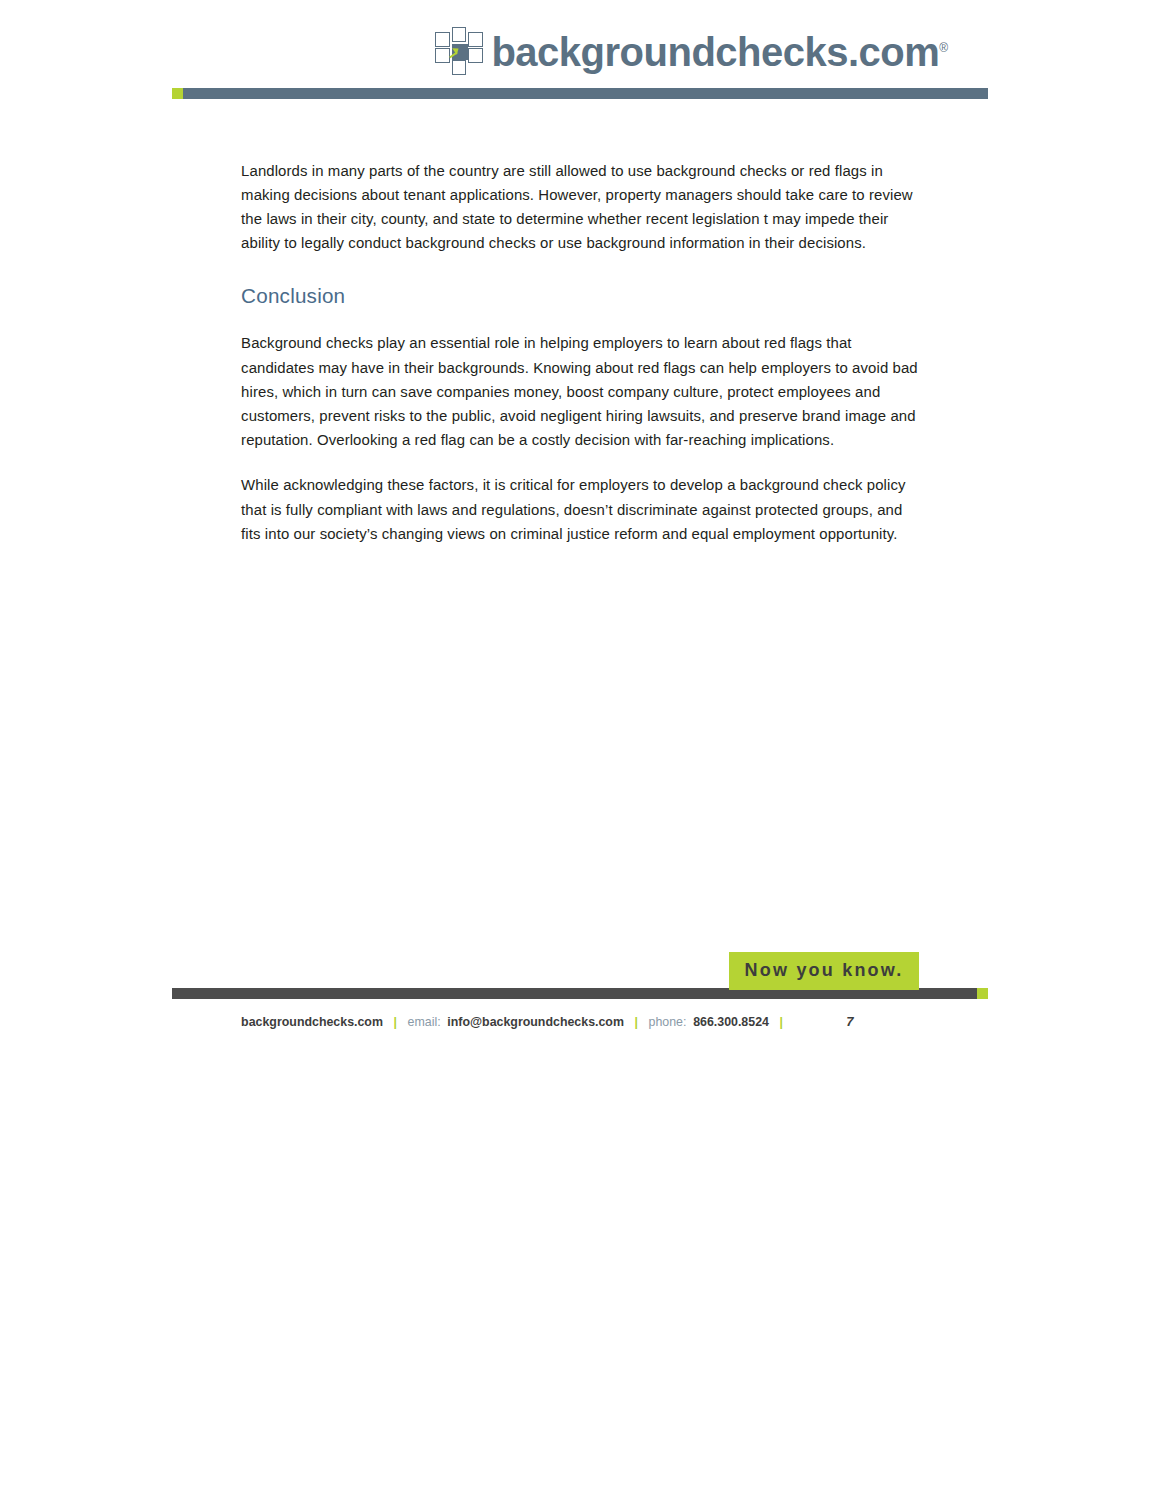backgroundchecks.com®
Landlords in many parts of the country are still allowed to use background checks or red flags in making decisions about tenant applications. However, property managers should take care to review the laws in their city, county, and state to determine whether recent legislation t may impede their ability to legally conduct background checks or use background information in their decisions.
Conclusion
Background checks play an essential role in helping employers to learn about red flags that candidates may have in their backgrounds. Knowing about red flags can help employers to avoid bad hires, which in turn can save companies money, boost company culture, protect employees and customers, prevent risks to the public, avoid negligent hiring lawsuits, and preserve brand image and reputation. Overlooking a red flag can be a costly decision with far-reaching implications.
While acknowledging these factors, it is critical for employers to develop a background check policy that is fully compliant with laws and regulations, doesn’t discriminate against protected groups, and fits into our society’s changing views on criminal justice reform and equal employment opportunity.
Now you know.
backgroundchecks.com | email: info@backgroundchecks.com | phone: 866.300.8524 | 7